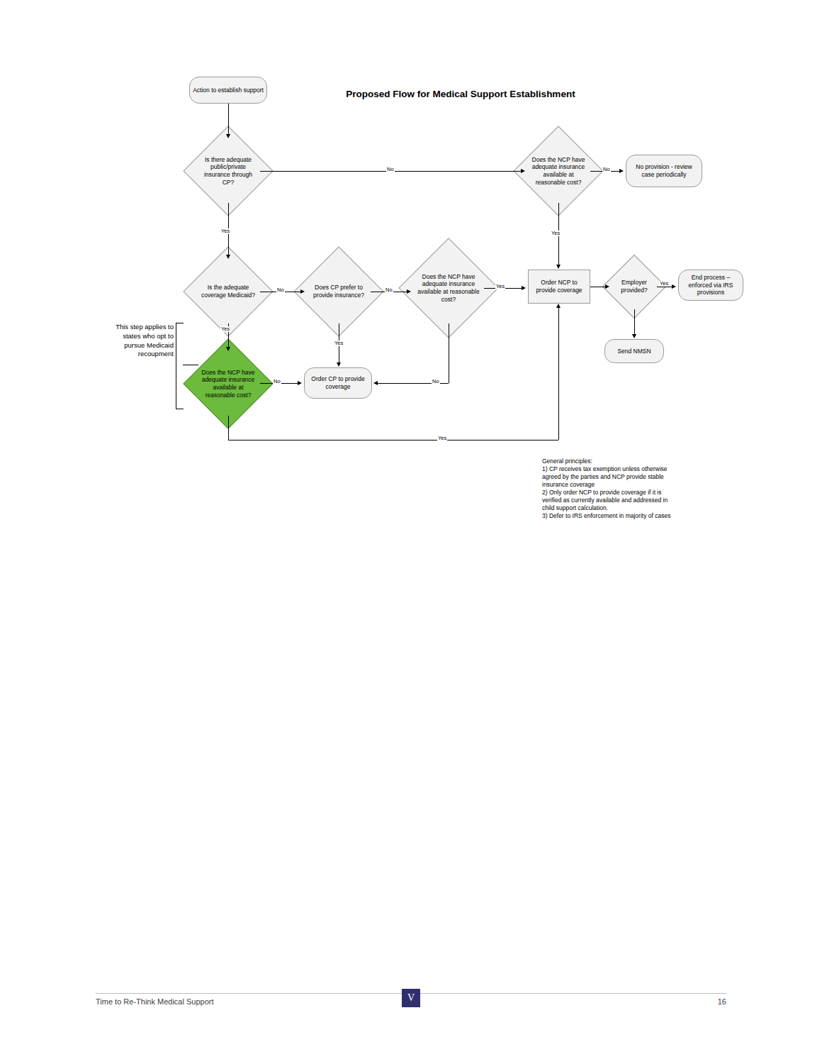Proposed Flow for Medical Support Establishment
Action to establish support
Is there adequate public/private insurance through CP?
Does the NCP have adequate insurance available at reasonable cost?
No provision - review case periodically
Is the adequate coverage Medicaid?
Does CP prefer to provide insurance?
Does the NCP have adequate insurance available at reasonable cost?
Order NCP to provide coverage
Employer provided?
End process – enforced via IRS provisions
Send NMSN
Does the NCP have adequate insurance available at reasonable cost?
Order CP to provide coverage
No
No
Yes
Yes
No
No
Yes
Yes
Yes
Yes
No
No
Yes
This step applies to states who opt to pursue Medicaid recoupment
General principles:
1) CP receives tax exemption unless otherwise agreed by the parties and NCP provide stable insurance coverage
2) Only order NCP to provide coverage if it is verified as currently available and addressed in child support calculation.
3) Defer to IRS enforcement in majority of cases
Time to Re-Think Medical Support
V
16